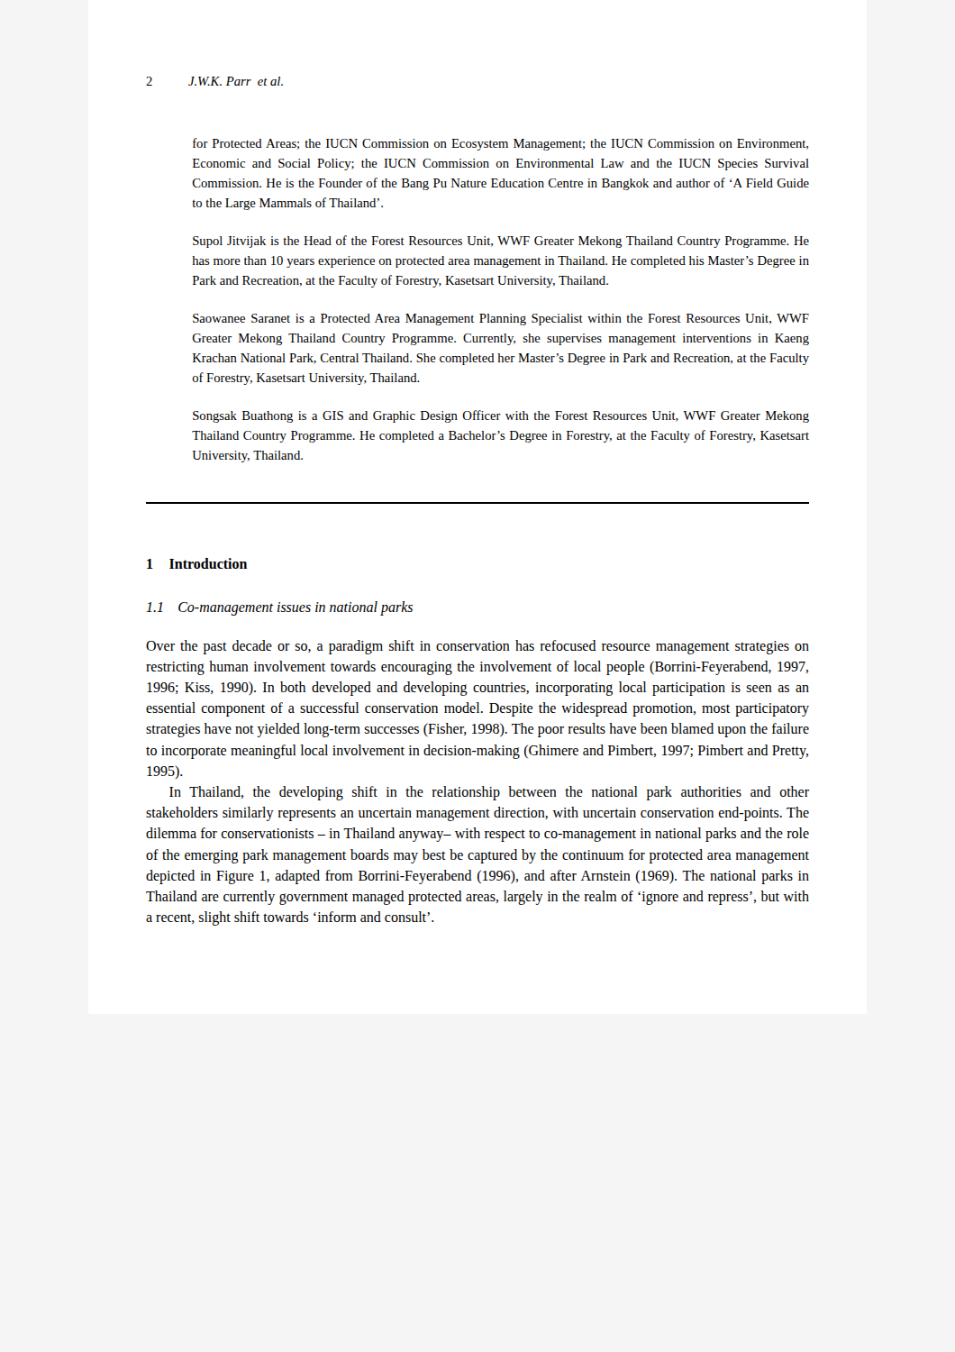2 J.W.K. Parr et al.
for Protected Areas; the IUCN Commission on Ecosystem Management; the IUCN Commission on Environment, Economic and Social Policy; the IUCN Commission on Environmental Law and the IUCN Species Survival Commission. He is the Founder of the Bang Pu Nature Education Centre in Bangkok and author of ‘A Field Guide to the Large Mammals of Thailand’.
Supol Jitvijak is the Head of the Forest Resources Unit, WWF Greater Mekong Thailand Country Programme. He has more than 10 years experience on protected area management in Thailand. He completed his Master’s Degree in Park and Recreation, at the Faculty of Forestry, Kasetsart University, Thailand.
Saowanee Saranet is a Protected Area Management Planning Specialist within the Forest Resources Unit, WWF Greater Mekong Thailand Country Programme. Currently, she supervises management interventions in Kaeng Krachan National Park, Central Thailand. She completed her Master’s Degree in Park and Recreation, at the Faculty of Forestry, Kasetsart University, Thailand.
Songsak Buathong is a GIS and Graphic Design Officer with the Forest Resources Unit, WWF Greater Mekong Thailand Country Programme. He completed a Bachelor’s Degree in Forestry, at the Faculty of Forestry, Kasetsart University, Thailand.
1 Introduction
1.1 Co-management issues in national parks
Over the past decade or so, a paradigm shift in conservation has refocused resource management strategies on restricting human involvement towards encouraging the involvement of local people (Borrini-Feyerabend, 1997, 1996; Kiss, 1990). In both developed and developing countries, incorporating local participation is seen as an essential component of a successful conservation model. Despite the widespread promotion, most participatory strategies have not yielded long-term successes (Fisher, 1998). The poor results have been blamed upon the failure to incorporate meaningful local involvement in decision-making (Ghimere and Pimbert, 1997; Pimbert and Pretty, 1995).
In Thailand, the developing shift in the relationship between the national park authorities and other stakeholders similarly represents an uncertain management direction, with uncertain conservation end-points. The dilemma for conservationists – in Thailand anyway– with respect to co-management in national parks and the role of the emerging park management boards may best be captured by the continuum for protected area management depicted in Figure 1, adapted from Borrini-Feyerabend (1996), and after Arnstein (1969). The national parks in Thailand are currently government managed protected areas, largely in the realm of ‘ignore and repress’, but with a recent, slight shift towards ‘inform and consult’.